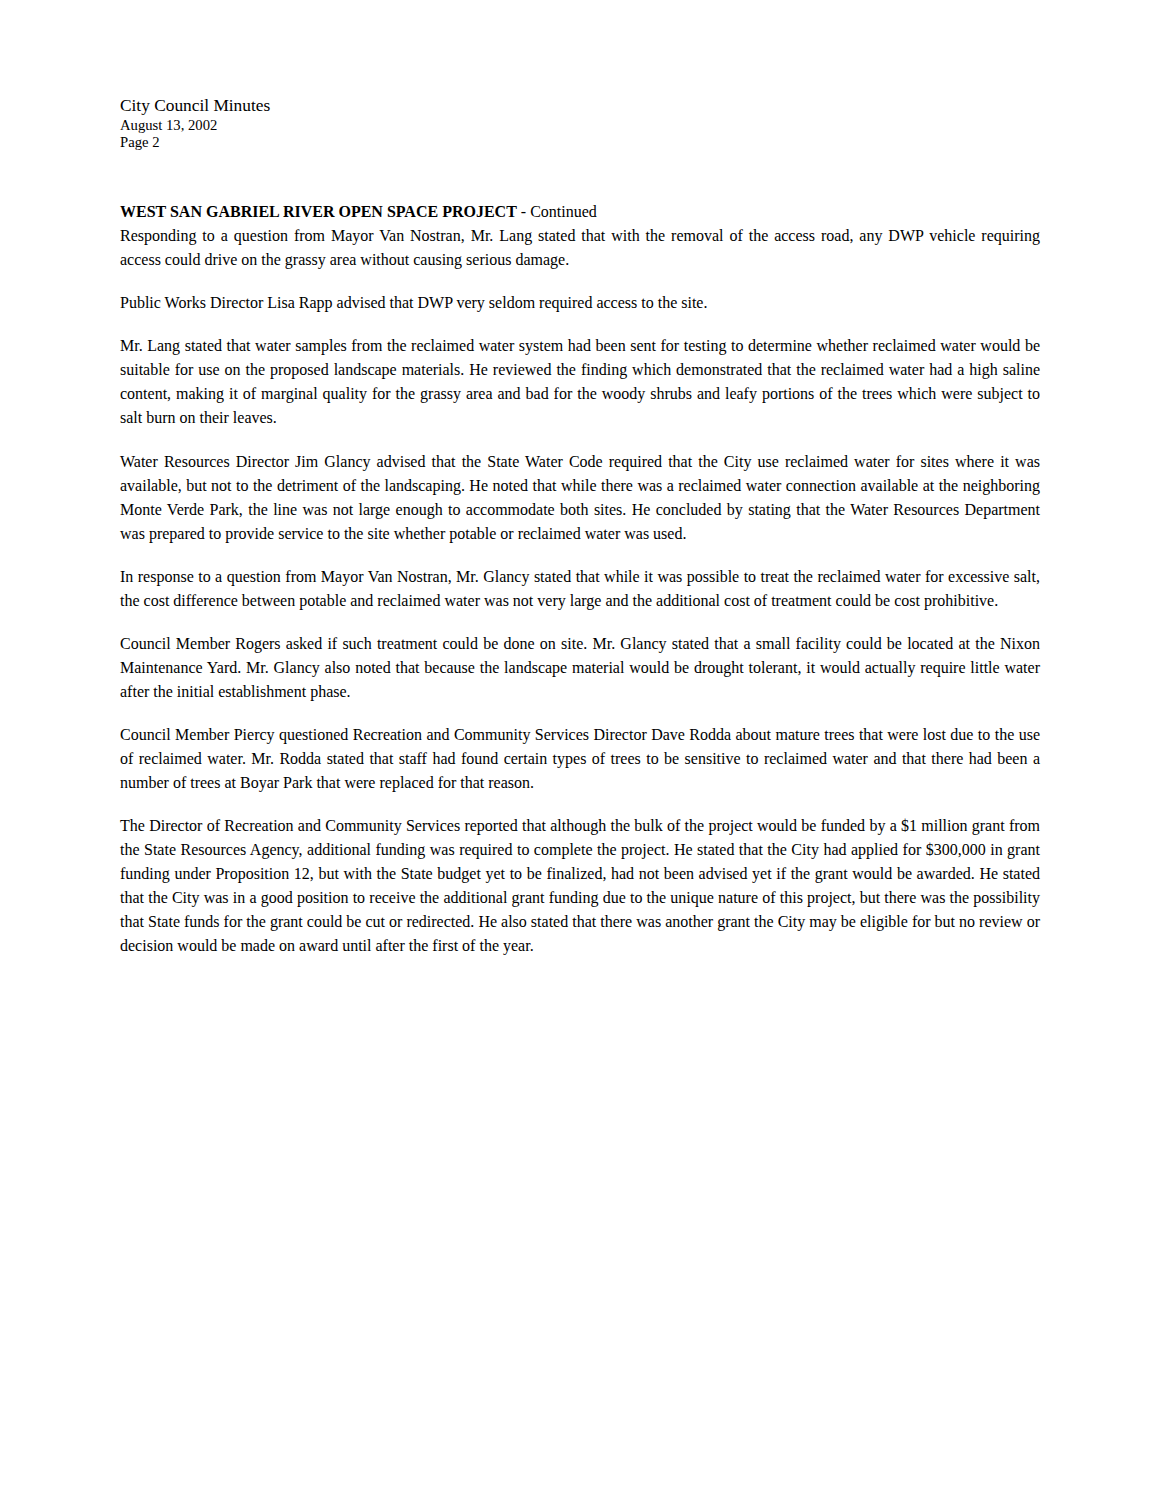City Council Minutes
August 13, 2002
Page 2
WEST SAN GABRIEL RIVER OPEN SPACE PROJECT
- Continued
Responding to a question from Mayor Van Nostran, Mr. Lang stated that with the removal of the access road, any DWP vehicle requiring access could drive on the grassy area without causing serious damage.
Public Works Director Lisa Rapp advised that DWP very seldom required access to the site.
Mr. Lang stated that water samples from the reclaimed water system had been sent for testing to determine whether reclaimed water would be suitable for use on the proposed landscape materials. He reviewed the finding which demonstrated that the reclaimed water had a high saline content, making it of marginal quality for the grassy area and bad for the woody shrubs and leafy portions of the trees which were subject to salt burn on their leaves.
Water Resources Director Jim Glancy advised that the State Water Code required that the City use reclaimed water for sites where it was available, but not to the detriment of the landscaping. He noted that while there was a reclaimed water connection available at the neighboring Monte Verde Park, the line was not large enough to accommodate both sites. He concluded by stating that the Water Resources Department was prepared to provide service to the site whether potable or reclaimed water was used.
In response to a question from Mayor Van Nostran, Mr. Glancy stated that while it was possible to treat the reclaimed water for excessive salt, the cost difference between potable and reclaimed water was not very large and the additional cost of treatment could be cost prohibitive.
Council Member Rogers asked if such treatment could be done on site. Mr. Glancy stated that a small facility could be located at the Nixon Maintenance Yard. Mr. Glancy also noted that because the landscape material would be drought tolerant, it would actually require little water after the initial establishment phase.
Council Member Piercy questioned Recreation and Community Services Director Dave Rodda about mature trees that were lost due to the use of reclaimed water. Mr. Rodda stated that staff had found certain types of trees to be sensitive to reclaimed water and that there had been a number of trees at Boyar Park that were replaced for that reason.
The Director of Recreation and Community Services reported that although the bulk of the project would be funded by a $1 million grant from the State Resources Agency, additional funding was required to complete the project. He stated that the City had applied for $300,000 in grant funding under Proposition 12, but with the State budget yet to be finalized, had not been advised yet if the grant would be awarded. He stated that the City was in a good position to receive the additional grant funding due to the unique nature of this project, but there was the possibility that State funds for the grant could be cut or redirected. He also stated that there was another grant the City may be eligible for but no review or decision would be made on award until after the first of the year.